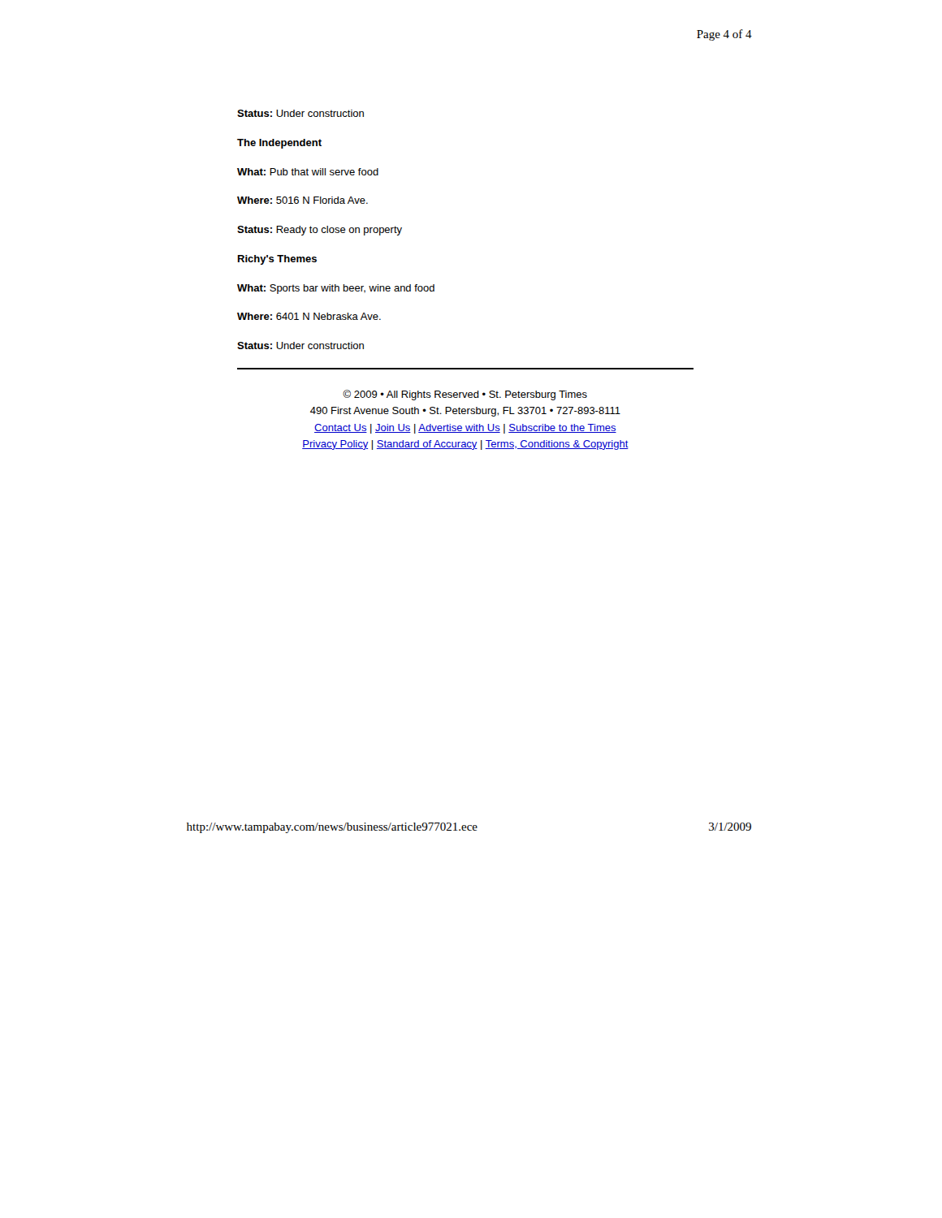Page 4 of 4
Status: Under construction
The Independent
What: Pub that will serve food
Where: 5016 N Florida Ave.
Status: Ready to close on property
Richy's Themes
What: Sports bar with beer, wine and food
Where: 6401 N Nebraska Ave.
Status: Under construction
© 2009 • All Rights Reserved • St. Petersburg Times
490 First Avenue South • St. Petersburg, FL 33701 • 727-893-8111
Contact Us | Join Us | Advertise with Us | Subscribe to the Times
Privacy Policy | Standard of Accuracy | Terms, Conditions & Copyright
http://www.tampabay.com/news/business/article977021.ece 3/1/2009